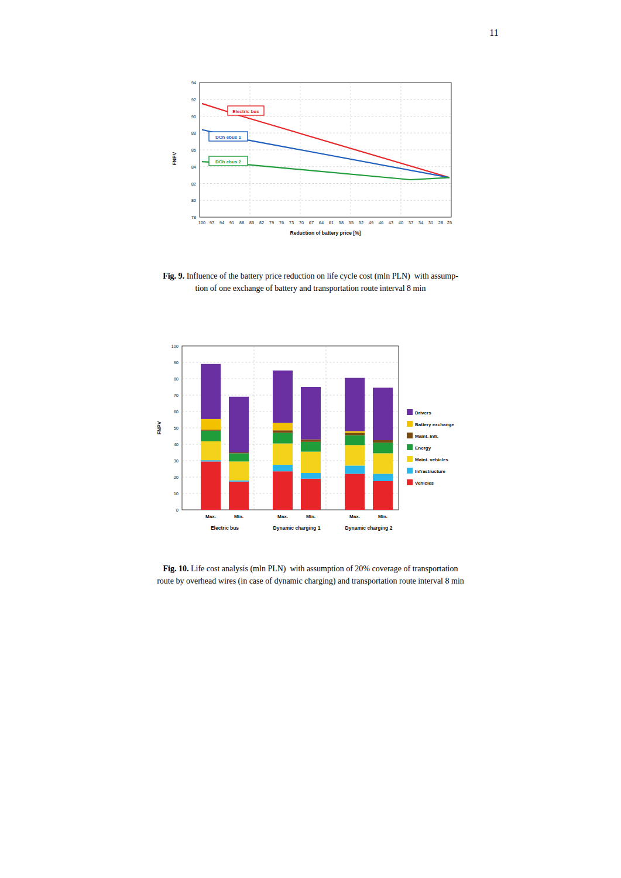11
94 92 90 88 86 84 82 80 78 FNPV 100 97 94 91 88 85 82 79 76 73 70 67 64 61 58 55 52 49 46 43 40 37 34 31 28 25 Reduction of battery price [%] Electric bus DCh ebus 1 DCh ebus 2
Fig. 9. Influence of the battery price reduction on life cycle cost (mln PLN) with assump-
tion of one exchange of battery and transportation route interval 8 min
100 90 80 70 60 50 40 30 20 10 0 FNPV Max. Min. Max. Min. Max. Min. Electric bus Dynamic charging 1 Dynamic charging 2 Drivers Battery exchange Maint. infr. Energy Maint. vehicles Infrastructure Vehicles
Fig. 10. Life cost analysis (mln PLN) with assumption of 20% coverage of transportation
route by overhead wires (in case of dynamic charging) and transportation route interval 8 min